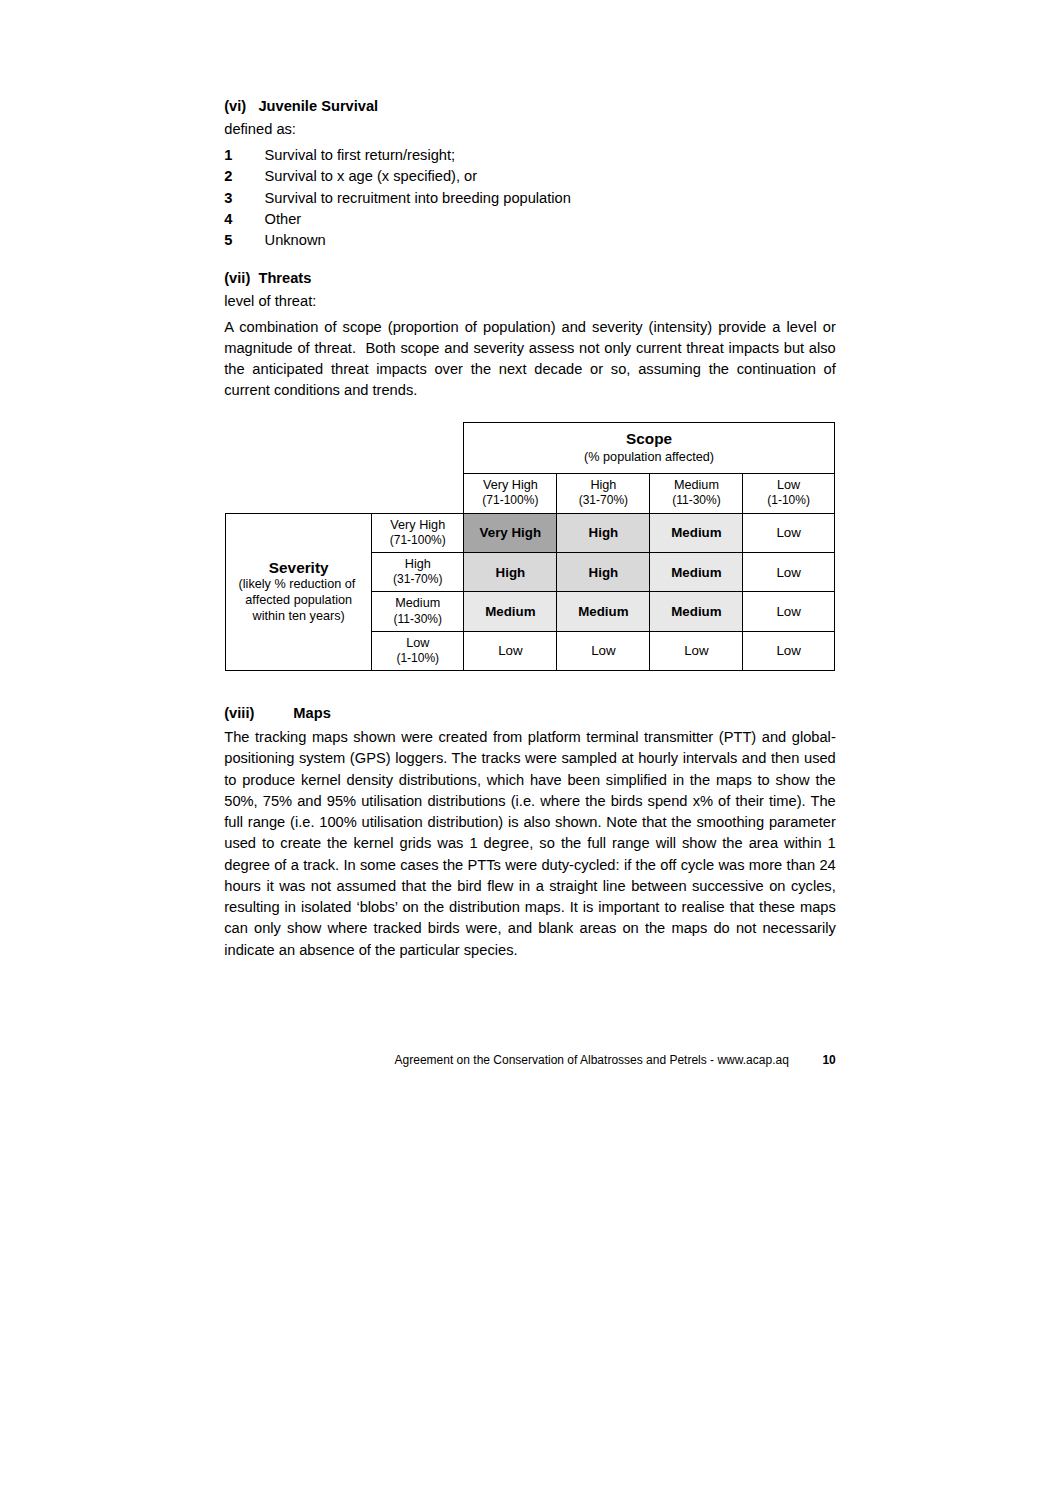(vi) Juvenile Survival
defined as:
1 Survival to first return/resight;
2 Survival to x age (x specified), or
3 Survival to recruitment into breeding population
4 Other
5 Unknown
(vii) Threats
level of threat:
A combination of scope (proportion of population) and severity (intensity) provide a level or magnitude of threat. Both scope and severity assess not only current threat impacts but also the anticipated threat impacts over the next decade or so, assuming the continuation of current conditions and trends.
| | | Scope (% population affected) |
| | | Very High (71-100%) | High (31-70%) | Medium (11-30%) | Low (1-10%) |
| Severity (likely % reduction of affected population within ten years) | Very High (71-100%) | Very High | High | Medium | Low |
| High (31-70%) | High | High | Medium | Low |
| Medium (11-30%) | Medium | Medium | Medium | Low |
| Low (1-10%) | Low | Low | Low | Low |
(viii) Maps
The tracking maps shown were created from platform terminal transmitter (PTT) and global-positioning system (GPS) loggers. The tracks were sampled at hourly intervals and then used to produce kernel density distributions, which have been simplified in the maps to show the 50%, 75% and 95% utilisation distributions (i.e. where the birds spend x% of their time). The full range (i.e. 100% utilisation distribution) is also shown. Note that the smoothing parameter used to create the kernel grids was 1 degree, so the full range will show the area within 1 degree of a track. In some cases the PTTs were duty-cycled: if the off cycle was more than 24 hours it was not assumed that the bird flew in a straight line between successive on cycles, resulting in isolated ‘blobs’ on the distribution maps. It is important to realise that these maps can only show where tracked birds were, and blank areas on the maps do not necessarily indicate an absence of the particular species.
Agreement on the Conservation of Albatrosses and Petrels - www.acap.aq 10